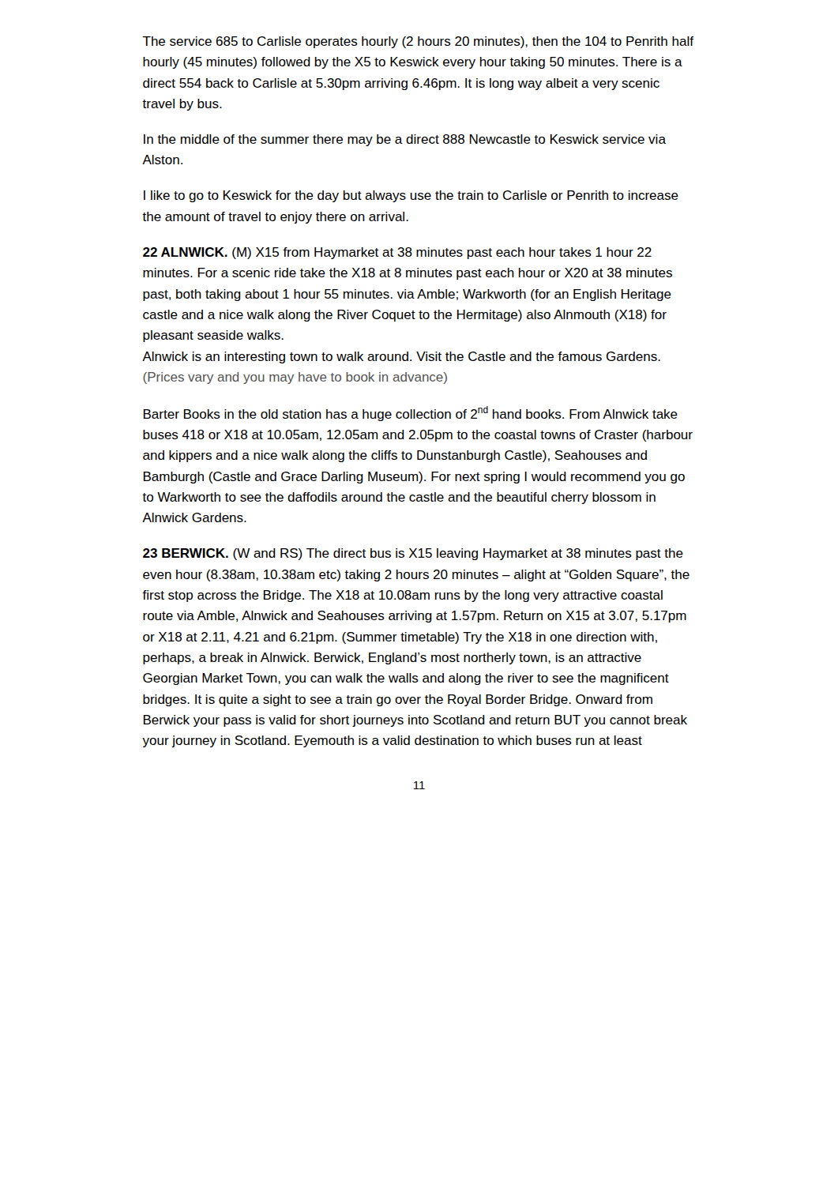The service 685 to Carlisle operates hourly (2 hours 20 minutes), then the 104 to Penrith half hourly (45 minutes) followed by the X5 to Keswick every hour taking 50 minutes. There is a direct 554 back to Carlisle at 5.30pm arriving 6.46pm. It is long way albeit a very scenic travel by bus.
In the middle of the summer there may be a direct 888 Newcastle to Keswick service via Alston.
I like to go to Keswick for the day but always use the train to Carlisle or Penrith to increase the amount of travel to enjoy there on arrival.
22 ALNWICK. (M) X15 from Haymarket at 38 minutes past each hour takes 1 hour 22 minutes. For a scenic ride take the X18 at 8 minutes past each hour or X20 at 38 minutes past, both taking about 1 hour 55 minutes. via Amble; Warkworth (for an English Heritage castle and a nice walk along the River Coquet to the Hermitage) also Alnmouth (X18) for pleasant seaside walks.
Alnwick is an interesting town to walk around. Visit the Castle and the famous Gardens. (Prices vary and you may have to book in advance)
Barter Books in the old station has a huge collection of 2nd hand books. From Alnwick take buses 418 or X18 at 10.05am, 12.05am and 2.05pm to the coastal towns of Craster (harbour and kippers and a nice walk along the cliffs to Dunstanburgh Castle), Seahouses and Bamburgh (Castle and Grace Darling Museum). For next spring I would recommend you go to Warkworth to see the daffodils around the castle and the beautiful cherry blossom in Alnwick Gardens.
23 BERWICK. (W and RS) The direct bus is X15 leaving Haymarket at 38 minutes past the even hour (8.38am, 10.38am etc) taking 2 hours 20 minutes – alight at “Golden Square”, the first stop across the Bridge. The X18 at 10.08am runs by the long very attractive coastal route via Amble, Alnwick and Seahouses arriving at 1.57pm. Return on X15 at 3.07, 5.17pm or X18 at 2.11, 4.21 and 6.21pm. (Summer timetable) Try the X18 in one direction with, perhaps, a break in Alnwick. Berwick, England’s most northerly town, is an attractive Georgian Market Town, you can walk the walls and along the river to see the magnificent bridges. It is quite a sight to see a train go over the Royal Border Bridge. Onward from Berwick your pass is valid for short journeys into Scotland and return BUT you cannot break your journey in Scotland. Eyemouth is a valid destination to which buses run at least
11